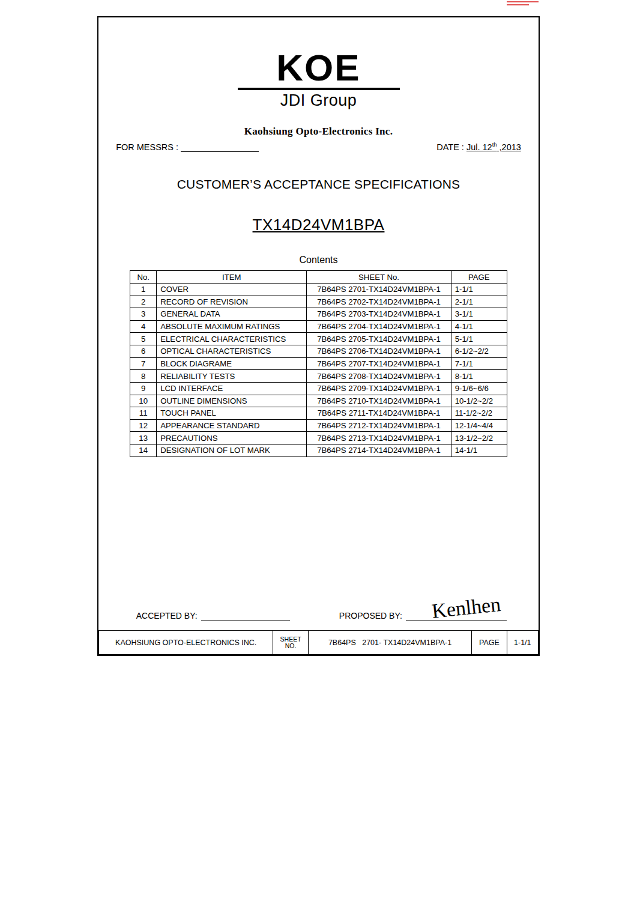KOE
JDI Group
Kaohsiung Opto-Electronics Inc.
FOR MESSRS :
DATE : Jul. 12th ,2013
CUSTOMER’S ACCEPTANCE SPECIFICATIONS
TX14D24VM1BPA
Contents
| No. | ITEM | SHEET No. | PAGE |
| --- | --- | --- | --- |
| 1 | COVER | 7B64PS 2701-TX14D24VM1BPA-1 | 1-1/1 |
| 2 | RECORD OF REVISION | 7B64PS 2702-TX14D24VM1BPA-1 | 2-1/1 |
| 3 | GENERAL DATA | 7B64PS 2703-TX14D24VM1BPA-1 | 3-1/1 |
| 4 | ABSOLUTE MAXIMUM RATINGS | 7B64PS 2704-TX14D24VM1BPA-1 | 4-1/1 |
| 5 | ELECTRICAL CHARACTERISTICS | 7B64PS 2705-TX14D24VM1BPA-1 | 5-1/1 |
| 6 | OPTICAL CHARACTERISTICS | 7B64PS 2706-TX14D24VM1BPA-1 | 6-1/2~2/2 |
| 7 | BLOCK DIAGRAME | 7B64PS 2707-TX14D24VM1BPA-1 | 7-1/1 |
| 8 | RELIABILITY TESTS | 7B64PS 2708-TX14D24VM1BPA-1 | 8-1/1 |
| 9 | LCD INTERFACE | 7B64PS 2709-TX14D24VM1BPA-1 | 9-1/6~6/6 |
| 10 | OUTLINE DIMENSIONS | 7B64PS 2710-TX14D24VM1BPA-1 | 10-1/2~2/2 |
| 11 | TOUCH PANEL | 7B64PS 2711-TX14D24VM1BPA-1 | 11-1/2~2/2 |
| 12 | APPEARANCE STANDARD | 7B64PS 2712-TX14D24VM1BPA-1 | 12-1/4~4/4 |
| 13 | PRECAUTIONS | 7B64PS 2713-TX14D24VM1BPA-1 | 13-1/2~2/2 |
| 14 | DESIGNATION OF LOT MARK | 7B64PS 2714-TX14D24VM1BPA-1 | 14-1/1 |
ACCEPTED BY:
PROPOSED BY: Kenlhen
| KAOHSIUNG OPTO-ELECTRONICS INC. | SHEET NO. | 7B64PS 2701- TX14D24VM1BPA-1 | PAGE | 1-1/1 |